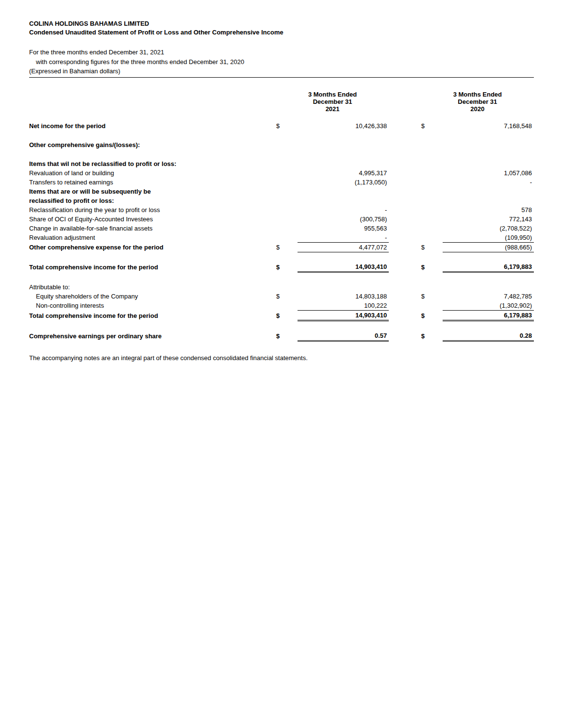COLINA HOLDINGS BAHAMAS LIMITED
Condensed Unaudited Statement of Profit or Loss and Other Comprehensive Income
For the three months ended December 31, 2021
with corresponding figures for the three months ended December 31, 2020
(Expressed in Bahamian dollars)
| | 3 Months Ended December 31 2021 | | 3 Months Ended December 31 2020 |
| Net income for the period | $ | 10,426,338 | | $ | 7,168,548 |
| Other comprehensive gains/(losses): | | | | | |
| Items that wil not be reclassified to profit or loss: | | | | | |
| Revaluation of land or building | | 4,995,317 | | | 1,057,086 |
| Transfers to retained earnings | | (1,173,050) | | | - |
| Items that are or will be subsequently be | | | | | |
| reclassified to profit or loss: | | | | | |
| Reclassification during the year to profit or loss | | - | | | 578 |
| Share of OCI of Equity-Accounted Investees | | (300,758) | | | 772,143 |
| Change in available-for-sale financial assets | | 955,563 | | | (2,708,522) |
| Revaluation adjustment | | - | | | (109,950) |
| Other comprehensive expense for the period | $ | 4,477,072 | | $ | (988,665) |
| Total comprehensive income for the period | $ | 14,903,410 | | $ | 6,179,883 |
| Attributable to: | | | | | |
| Equity shareholders of the Company | $ | 14,803,188 | | $ | 7,482,785 |
| Non-controlling interests | | 100,222 | | | (1,302,902) |
| Total comprehensive income for the period | $ | 14,903,410 | | $ | 6,179,883 |
| Comprehensive earnings per ordinary share | $ | 0.57 | | $ | 0.28 |
The accompanying notes are an integral part of these condensed consolidated financial statements.